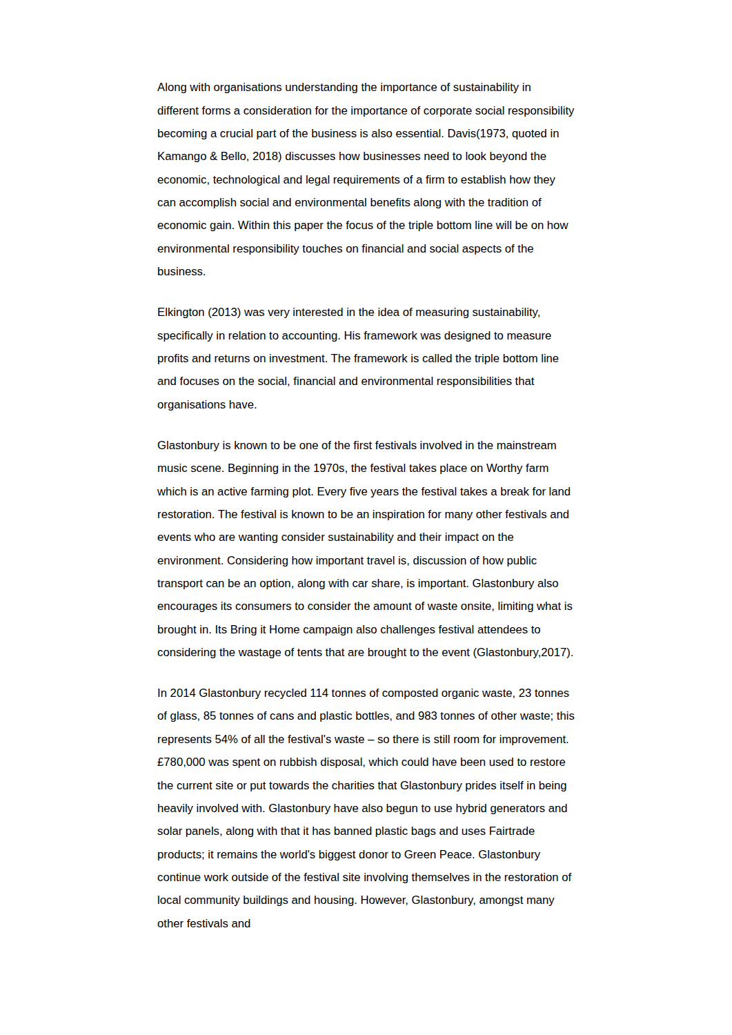Along with organisations understanding the importance of sustainability in different forms a consideration for the importance of corporate social responsibility becoming a crucial part of the business is also essential. Davis(1973, quoted in Kamango & Bello, 2018) discusses how businesses need to look beyond the economic, technological and legal requirements of a firm to establish how they can accomplish social and environmental benefits along with the tradition of economic gain. Within this paper the focus of the triple bottom line will be on how environmental responsibility touches on financial and social aspects of the business.
Elkington (2013) was very interested in the idea of measuring sustainability, specifically in relation to accounting. His framework was designed to measure profits and returns on investment. The framework is called the triple bottom line and focuses on the social, financial and environmental responsibilities that organisations have.
Glastonbury is known to be one of the first festivals involved in the mainstream music scene. Beginning in the 1970s, the festival takes place on Worthy farm which is an active farming plot. Every five years the festival takes a break for land restoration. The festival is known to be an inspiration for many other festivals and events who are wanting consider sustainability and their impact on the environment. Considering how important travel is, discussion of how public transport can be an option, along with car share, is important. Glastonbury also encourages its consumers to consider the amount of waste onsite, limiting what is brought in. Its Bring it Home campaign also challenges festival attendees to considering the wastage of tents that are brought to the event (Glastonbury,2017).
In 2014 Glastonbury recycled 114 tonnes of composted organic waste, 23 tonnes of glass, 85 tonnes of cans and plastic bottles, and 983 tonnes of other waste; this represents 54% of all the festival's waste – so there is still room for improvement. £780,000 was spent on rubbish disposal, which could have been used to restore the current site or put towards the charities that Glastonbury prides itself in being heavily involved with. Glastonbury have also begun to use hybrid generators and solar panels, along with that it has banned plastic bags and uses Fairtrade products; it remains the world's biggest donor to Green Peace. Glastonbury continue work outside of the festival site involving themselves in the restoration of local community buildings and housing. However, Glastonbury, amongst many other festivals and